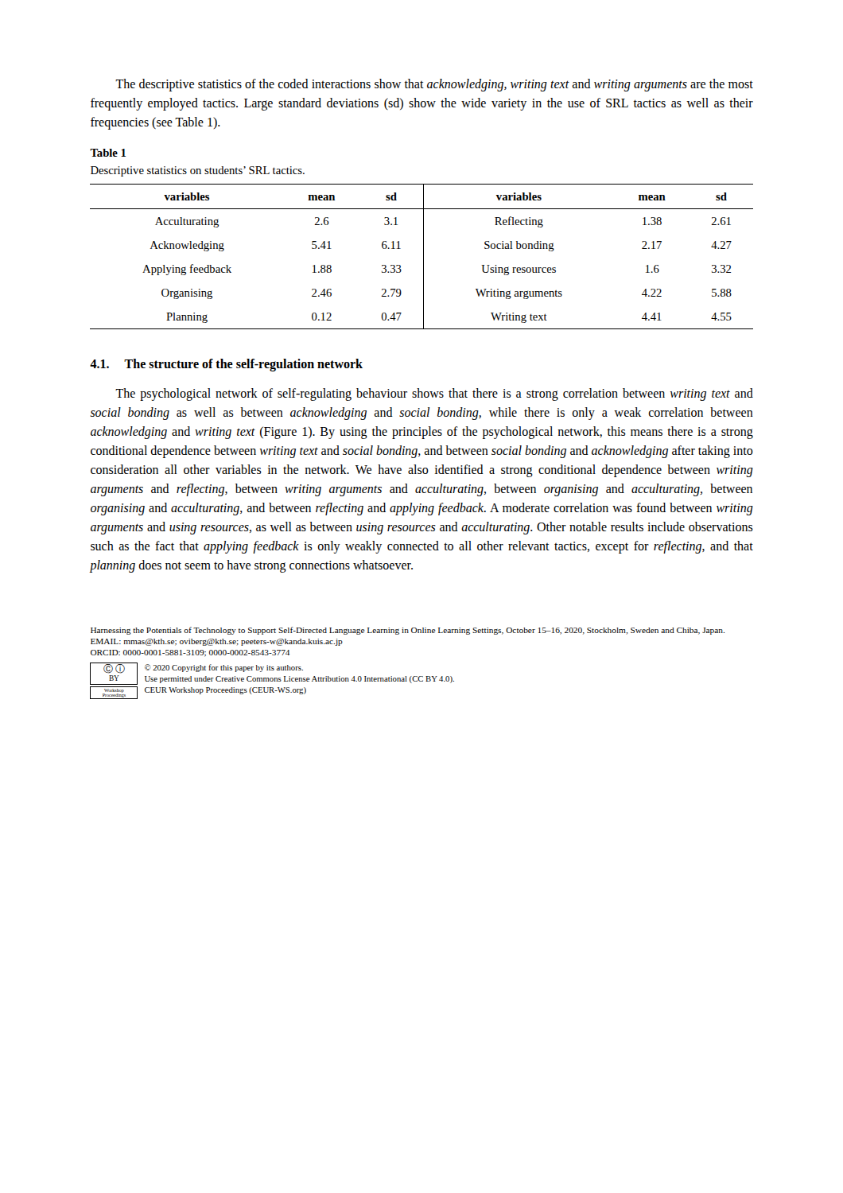The descriptive statistics of the coded interactions show that acknowledging, writing text and writing arguments are the most frequently employed tactics. Large standard deviations (sd) show the wide variety in the use of SRL tactics as well as their frequencies (see Table 1).
Table 1
Descriptive statistics on students’ SRL tactics.
| variables | mean | sd | variables | mean | sd |
| --- | --- | --- | --- | --- | --- |
| Acculturating | 2.6 | 3.1 | Reflecting | 1.38 | 2.61 |
| Acknowledging | 5.41 | 6.11 | Social bonding | 2.17 | 4.27 |
| Applying feedback | 1.88 | 3.33 | Using resources | 1.6 | 3.32 |
| Organising | 2.46 | 2.79 | Writing arguments | 4.22 | 5.88 |
| Planning | 0.12 | 0.47 | Writing text | 4.41 | 4.55 |
4.1. The structure of the self-regulation network
The psychological network of self-regulating behaviour shows that there is a strong correlation between writing text and social bonding as well as between acknowledging and social bonding, while there is only a weak correlation between acknowledging and writing text (Figure 1). By using the principles of the psychological network, this means there is a strong conditional dependence between writing text and social bonding, and between social bonding and acknowledging after taking into consideration all other variables in the network. We have also identified a strong conditional dependence between writing arguments and reflecting, between writing arguments and acculturating, between organising and acculturating, between organising and acculturating, and between reflecting and applying feedback. A moderate correlation was found between writing arguments and using resources, as well as between using resources and acculturating. Other notable results include observations such as the fact that applying feedback is only weakly connected to all other relevant tactics, except for reflecting, and that planning does not seem to have strong connections whatsoever.
Harnessing the Potentials of Technology to Support Self-Directed Language Learning in Online Learning Settings, October 15–16, 2020, Stockholm, Sweden and Chiba, Japan.
EMAIL: mmas@kth.se; oviberg@kth.se; peeters-w@kanda.kuis.ac.jp
ORCID: 0000-0001-5881-3109; 0000-0002-8543-3774
Ⓒ ⓘ
BY
Workshop
Proceedings
© 2020 Copyright for this paper by its authors.
Use permitted under Creative Commons License Attribution 4.0 International (CC BY 4.0).
CEUR Workshop Proceedings (CEUR-WS.org)